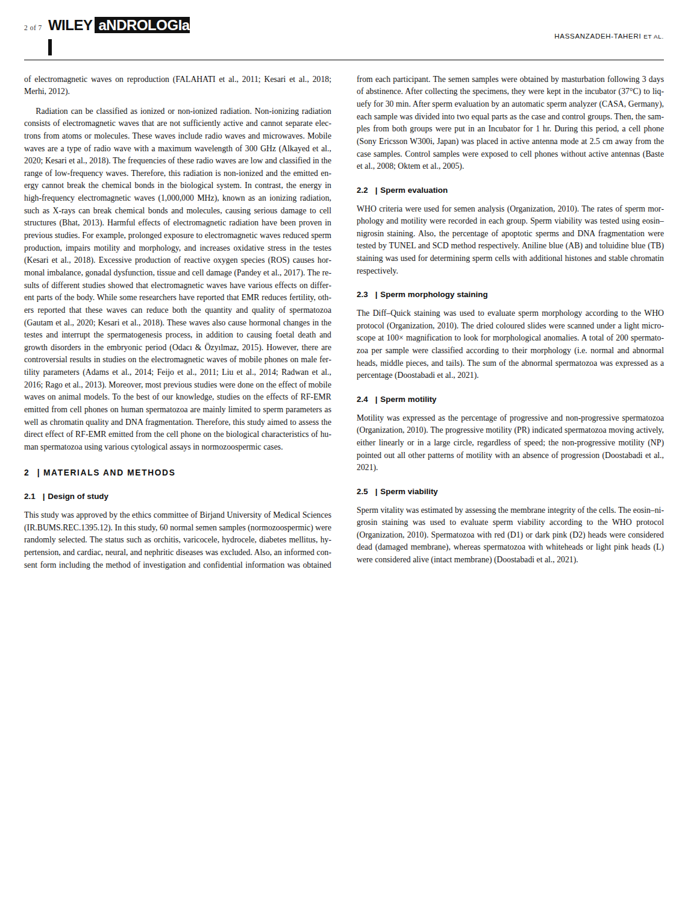2 of 7 WILEY aNDROLOGIaFirst International Journal of Andrology
HASSANZADEH-TAHERI ET AL.
of electromagnetic waves on reproduction (FALAHATI et al., 2011; Kesari et al., 2018; Merhi, 2012).
Radiation can be classified as ionized or non-ionized radiation. Non-ionizing radiation consists of electromagnetic waves that are not sufficiently active and cannot separate electrons from atoms or molecules. These waves include radio waves and microwaves. Mobile waves are a type of radio wave with a maximum wavelength of 300 GHz (Alkayed et al., 2020; Kesari et al., 2018). The frequencies of these radio waves are low and classified in the range of low-frequency waves. Therefore, this radiation is non-ionized and the emitted energy cannot break the chemical bonds in the biological system. In contrast, the energy in high-frequency electromagnetic waves (1,000,000 MHz), known as an ionizing radiation, such as X-rays can break chemical bonds and molecules, causing serious damage to cell structures (Bhat, 2013). Harmful effects of electromagnetic radiation have been proven in previous studies. For example, prolonged exposure to electromagnetic waves reduced sperm production, impairs motility and morphology, and increases oxidative stress in the testes (Kesari et al., 2018). Excessive production of reactive oxygen species (ROS) causes hormonal imbalance, gonadal dysfunction, tissue and cell damage (Pandey et al., 2017). The results of different studies showed that electromagnetic waves have various effects on different parts of the body. While some researchers have reported that EMR reduces fertility, others reported that these waves can reduce both the quantity and quality of spermatozoa (Gautam et al., 2020; Kesari et al., 2018). These waves also cause hormonal changes in the testes and interrupt the spermatogenesis process, in addition to causing foetal death and growth disorders in the embryonic period (Odacı & Özyılmaz, 2015). However, there are controversial results in studies on the electromagnetic waves of mobile phones on male fertility parameters (Adams et al., 2014; Feijo et al., 2011; Liu et al., 2014; Radwan et al., 2016; Rago et al., 2013). Moreover, most previous studies were done on the effect of mobile waves on animal models. To the best of our knowledge, studies on the effects of RF-EMR emitted from cell phones on human spermatozoa are mainly limited to sperm parameters as well as chromatin quality and DNA fragmentation. Therefore, this study aimed to assess the direct effect of RF-EMR emitted from the cell phone on the biological characteristics of human spermatozoa using various cytological assays in normozoospermic cases.
2|MATERIALS AND METHODS
2.1|Design of study
This study was approved by the ethics committee of Birjand University of Medical Sciences (IR.BUMS.REC.1395.12). In this study, 60 normal semen samples (normozoospermic) were randomly selected. The status such as orchitis, varicocele, hydrocele, diabetes mellitus, hypertension, and cardiac, neural, and nephritic diseases was excluded. Also, an informed consent form including the method of investigation and confidential information was obtained from each participant. The semen samples were obtained by masturbation following 3 days of abstinence. After collecting the specimens, they were kept in the incubator (37°C) to liquefy for 30 min. After sperm evaluation by an automatic sperm analyzer (CASA, Germany), each sample was divided into two equal parts as the case and control groups. Then, the samples from both groups were put in an Incubator for 1 hr. During this period, a cell phone (Sony Ericsson W300i, Japan) was placed in active antenna mode at 2.5 cm away from the case samples. Control samples were exposed to cell phones without active antennas (Baste et al., 2008; Oktem et al., 2005).
2.2|Sperm evaluation
WHO criteria were used for semen analysis (Organization, 2010). The rates of sperm morphology and motility were recorded in each group. Sperm viability was tested using eosin–nigrosin staining. Also, the percentage of apoptotic sperms and DNA fragmentation were tested by TUNEL and SCD method respectively. Aniline blue (AB) and toluidine blue (TB) staining was used for determining sperm cells with additional histones and stable chromatin respectively.
2.3|Sperm morphology staining
The Diff–Quick staining was used to evaluate sperm morphology according to the WHO protocol (Organization, 2010). The dried coloured slides were scanned under a light microscope at 100× magnification to look for morphological anomalies. A total of 200 spermatozoa per sample were classified according to their morphology (i.e. normal and abnormal heads, middle pieces, and tails). The sum of the abnormal spermatozoa was expressed as a percentage (Doostabadi et al., 2021).
2.4|Sperm motility
Motility was expressed as the percentage of progressive and non-progressive spermatozoa (Organization, 2010). The progressive motility (PR) indicated spermatozoa moving actively, either linearly or in a large circle, regardless of speed; the non-progressive motility (NP) pointed out all other patterns of motility with an absence of progression (Doostabadi et al., 2021).
2.5|Sperm viability
Sperm vitality was estimated by assessing the membrane integrity of the cells. The eosin–nigrosin staining was used to evaluate sperm viability according to the WHO protocol (Organization, 2010). Spermatozoa with red (D1) or dark pink (D2) heads were considered dead (damaged membrane), whereas spermatozoa with whiteheads or light pink heads (L) were considered alive (intact membrane) (Doostabadi et al., 2021).